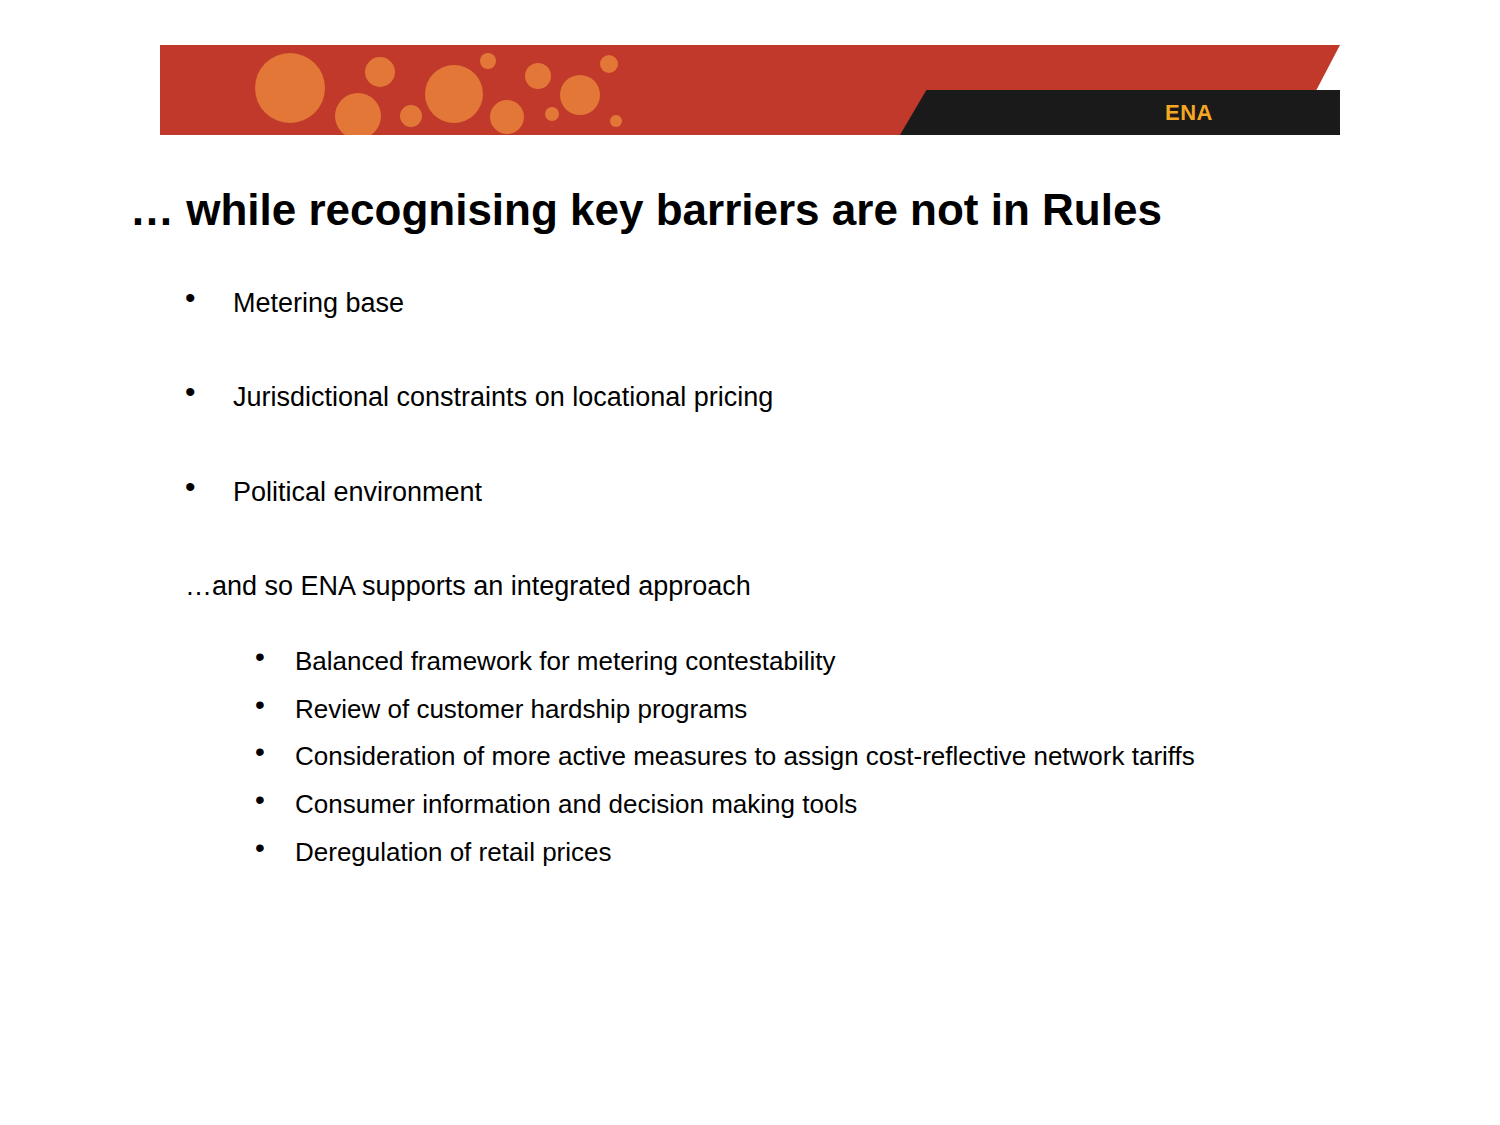ENA
… while recognising key barriers are not in Rules
Metering base
Jurisdictional constraints on locational pricing
Political environment
…and so ENA supports an integrated approach
Balanced framework for metering contestability
Review of customer hardship programs
Consideration of more active measures to assign cost-reflective network tariffs
Consumer information and decision making tools
Deregulation of retail prices